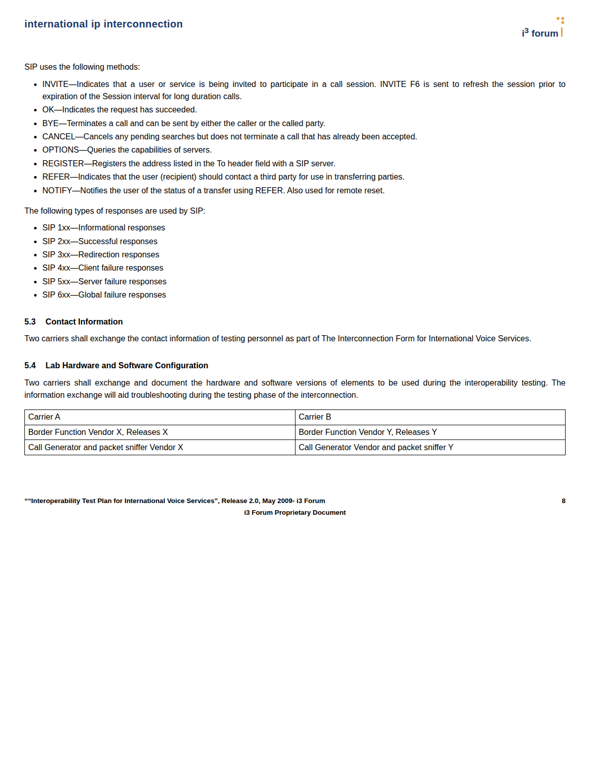international ip interconnection
●●
● i3 forum
SIP uses the following methods:
INVITE—Indicates that a user or service is being invited to participate in a call session. INVITE F6 is sent to refresh the session prior to expiration of the Session interval for long duration calls.
OK—Indicates the request has succeeded.
BYE—Terminates a call and can be sent by either the caller or the called party.
CANCEL—Cancels any pending searches but does not terminate a call that has already been accepted.
OPTIONS—Queries the capabilities of servers.
REGISTER—Registers the address listed in the To header field with a SIP server.
REFER—Indicates that the user (recipient) should contact a third party for use in transferring parties.
NOTIFY—Notifies the user of the status of a transfer using REFER. Also used for remote reset.
The following types of responses are used by SIP:
SIP 1xx—Informational responses
SIP 2xx—Successful responses
SIP 3xx—Redirection responses
SIP 4xx—Client failure responses
SIP 5xx—Server failure responses
SIP 6xx—Global failure responses
5.3 Contact Information
Two carriers shall exchange the contact information of testing personnel as part of The Interconnection Form for International Voice Services.
5.4 Lab Hardware and Software Configuration
Two carriers shall exchange and document the hardware and software versions of elements to be used during the interoperability testing. The information exchange will aid troubleshooting during the testing phase of the interconnection.
| Carrier A | Carrier B |
| Border Function Vendor X, Releases X | Border Function Vendor Y, Releases Y |
| Call Generator and packet sniffer Vendor X | Call Generator Vendor and packet sniffer Y |
““Interoperability Test Plan for International Voice Services”, Release 2.0, May 2009- i3 Forum
8
i3 Forum Proprietary Document